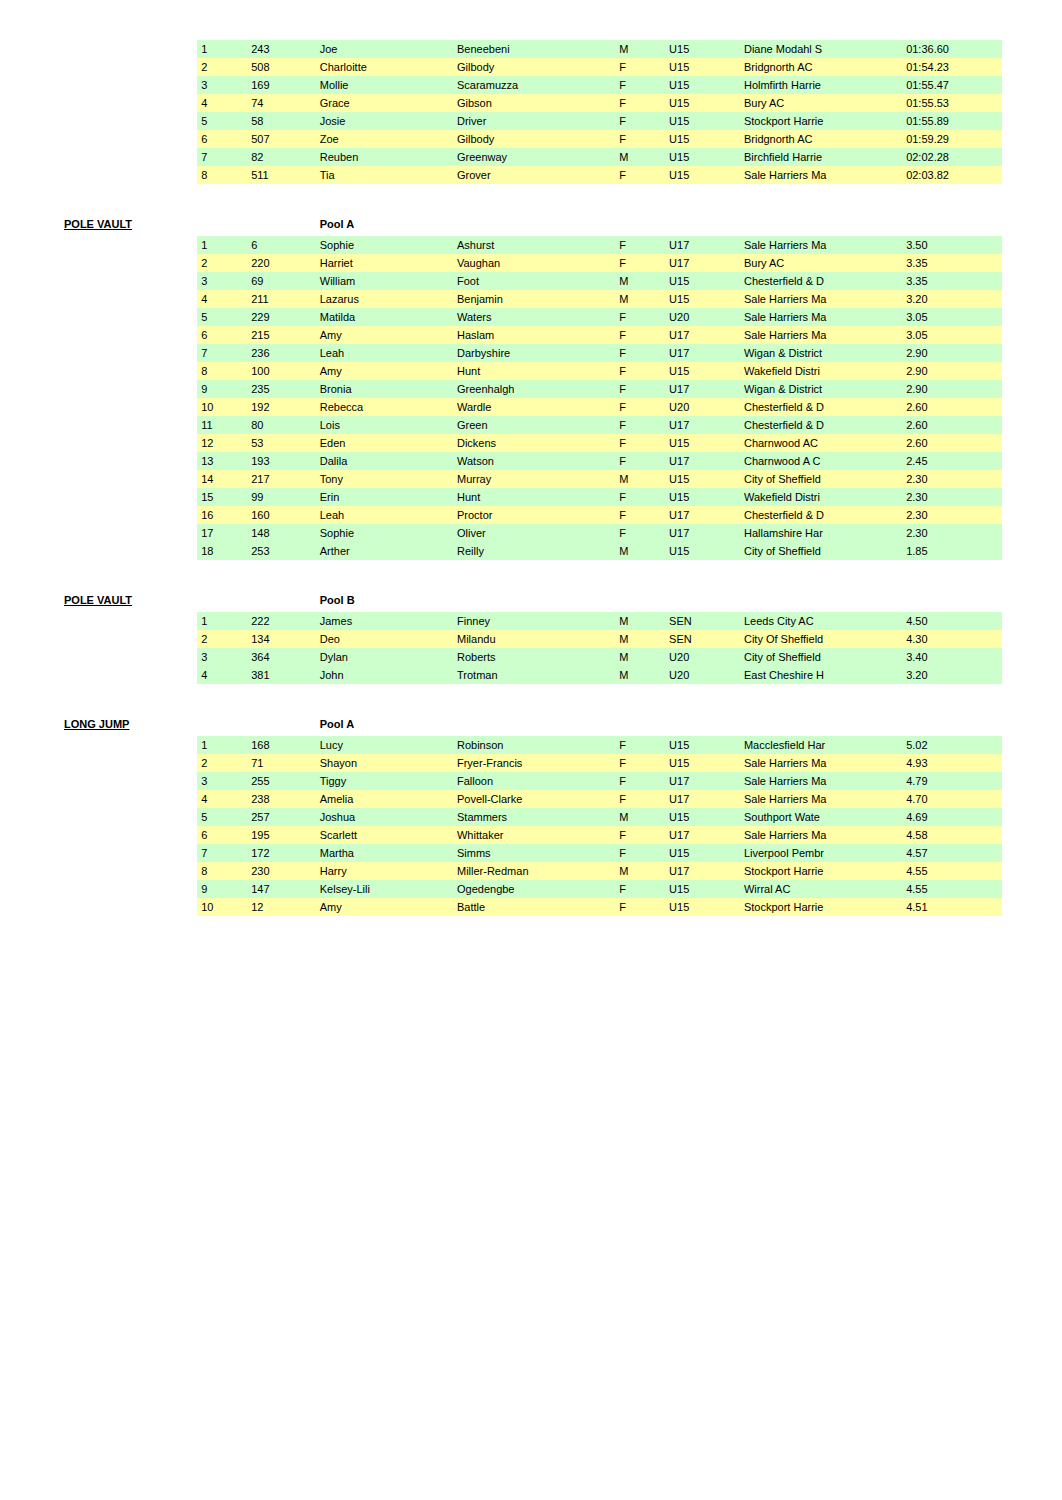| | 1 | 243 | Joe | Beneebeni | M | U15 | Diane Modahl S | 01:36.60 |
| | 2 | 508 | Charloitte | Gilbody | F | U15 | Bridgnorth AC | 01:54.23 |
| | 3 | 169 | Mollie | Scaramuzza | F | U15 | Holmfirth Harrie | 01:55.47 |
| | 4 | 74 | Grace | Gibson | F | U15 | Bury AC | 01:55.53 |
| | 5 | 58 | Josie | Driver | F | U15 | Stockport Harrie | 01:55.89 |
| | 6 | 507 | Zoe | Gilbody | F | U15 | Bridgnorth AC | 01:59.29 |
| | 7 | 82 | Reuben | Greenway | M | U15 | Birchfield Harrie | 02:02.28 |
| | 8 | 511 | Tia | Grover | F | U15 | Sale Harriers Ma | 02:03.82 |
| POLE VAULT | | | Pool A | | | | | |
| | 1 | 6 | Sophie | Ashurst | F | U17 | Sale Harriers Ma | 3.50 |
| | 2 | 220 | Harriet | Vaughan | F | U17 | Bury AC | 3.35 |
| | 3 | 69 | William | Foot | M | U15 | Chesterfield & D | 3.35 |
| | 4 | 211 | Lazarus | Benjamin | M | U15 | Sale Harriers Ma | 3.20 |
| | 5 | 229 | Matilda | Waters | F | U20 | Sale Harriers Ma | 3.05 |
| | 6 | 215 | Amy | Haslam | F | U17 | Sale Harriers Ma | 3.05 |
| | 7 | 236 | Leah | Darbyshire | F | U17 | Wigan & District | 2.90 |
| | 8 | 100 | Amy | Hunt | F | U15 | Wakefield Distri | 2.90 |
| | 9 | 235 | Bronia | Greenhalgh | F | U17 | Wigan & District | 2.90 |
| | 10 | 192 | Rebecca | Wardle | F | U20 | Chesterfield & D | 2.60 |
| | 11 | 80 | Lois | Green | F | U17 | Chesterfield & D | 2.60 |
| | 12 | 53 | Eden | Dickens | F | U15 | Charnwood AC | 2.60 |
| | 13 | 193 | Dalila | Watson | F | U17 | Charnwood A C | 2.45 |
| | 14 | 217 | Tony | Murray | M | U15 | City of Sheffield | 2.30 |
| | 15 | 99 | Erin | Hunt | F | U15 | Wakefield Distri | 2.30 |
| | 16 | 160 | Leah | Proctor | F | U17 | Chesterfield & D | 2.30 |
| | 17 | 148 | Sophie | Oliver | F | U17 | Hallamshire Har | 2.30 |
| | 18 | 253 | Arther | Reilly | M | U15 | City of Sheffield | 1.85 |
| POLE VAULT | | | Pool B | | | | | |
| | 1 | 222 | James | Finney | M | SEN | Leeds City AC | 4.50 |
| | 2 | 134 | Deo | Milandu | M | SEN | City Of Sheffield | 4.30 |
| | 3 | 364 | Dylan | Roberts | M | U20 | City of Sheffield | 3.40 |
| | 4 | 381 | John | Trotman | M | U20 | East Cheshire H | 3.20 |
| LONG JUMP | | | Pool A | | | | | |
| | 1 | 168 | Lucy | Robinson | F | U15 | Macclesfield Har | 5.02 |
| | 2 | 71 | Shayon | Fryer-Francis | F | U15 | Sale Harriers Ma | 4.93 |
| | 3 | 255 | Tiggy | Falloon | F | U17 | Sale Harriers Ma | 4.79 |
| | 4 | 238 | Amelia | Povell-Clarke | F | U17 | Sale Harriers Ma | 4.70 |
| | 5 | 257 | Joshua | Stammers | M | U15 | Southport Wate | 4.69 |
| | 6 | 195 | Scarlett | Whittaker | F | U17 | Sale Harriers Ma | 4.58 |
| | 7 | 172 | Martha | Simms | F | U15 | Liverpool Pembr | 4.57 |
| | 8 | 230 | Harry | Miller-Redman | M | U17 | Stockport Harrie | 4.55 |
| | 9 | 147 | Kelsey-Lili | Ogedengbe | F | U15 | Wirral AC | 4.55 |
| | 10 | 12 | Amy | Battle | F | U15 | Stockport Harrie | 4.51 |